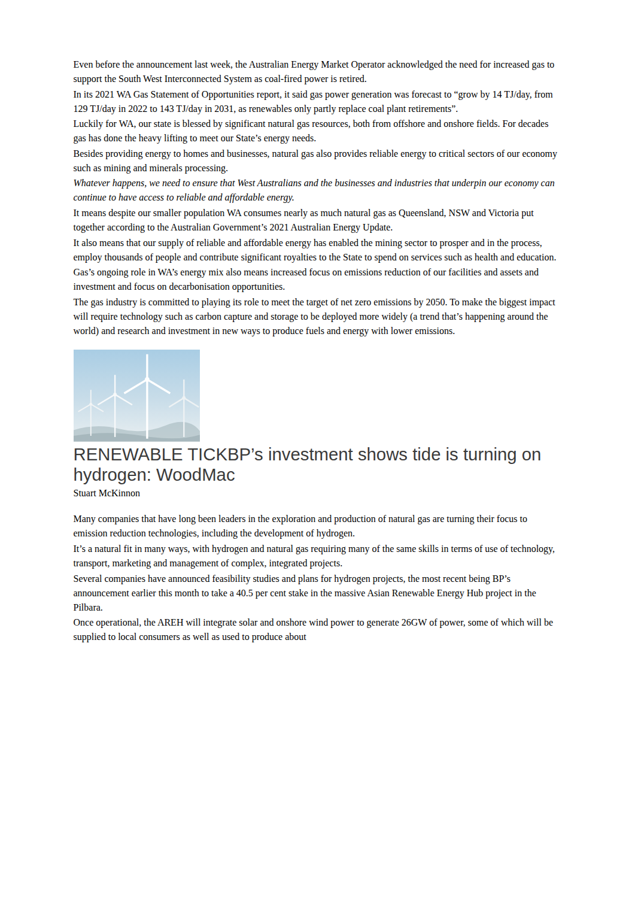Even before the announcement last week, the Australian Energy Market Operator acknowledged the need for increased gas to support the South West Interconnected System as coal-fired power is retired.
In its 2021 WA Gas Statement of Opportunities report, it said gas power generation was forecast to “grow by 14 TJ/day, from 129 TJ/day in 2022 to 143 TJ/day in 2031, as renewables only partly replace coal plant retirements”.
Luckily for WA, our state is blessed by significant natural gas resources, both from offshore and onshore fields. For decades gas has done the heavy lifting to meet our State’s energy needs.
Besides providing energy to homes and businesses, natural gas also provides reliable energy to critical sectors of our economy such as mining and minerals processing.
Whatever happens, we need to ensure that West Australians and the businesses and industries that underpin our economy can continue to have access to reliable and affordable energy.
It means despite our smaller population WA consumes nearly as much natural gas as Queensland, NSW and Victoria put together according to the Australian Government’s 2021 Australian Energy Update.
It also means that our supply of reliable and affordable energy has enabled the mining sector to prosper and in the process, employ thousands of people and contribute significant royalties to the State to spend on services such as health and education.
Gas’s ongoing role in WA’s energy mix also means increased focus on emissions reduction of our facilities and assets and investment and focus on decarbonisation opportunities.
The gas industry is committed to playing its role to meet the target of net zero emissions by 2050. To make the biggest impact will require technology such as carbon capture and storage to be deployed more widely (a trend that’s happening around the world) and research and investment in new ways to produce fuels and energy with lower emissions.
RENEWABLE TICKBP’s investment shows tide is turning on hydrogen: WoodMac
Stuart McKinnon
Many companies that have long been leaders in the exploration and production of natural gas are turning their focus to emission reduction technologies, including the development of hydrogen.
It’s a natural fit in many ways, with hydrogen and natural gas requiring many of the same skills in terms of use of technology, transport, marketing and management of complex, integrated projects.
Several companies have announced feasibility studies and plans for hydrogen projects, the most recent being BP’s announcement earlier this month to take a 40.5 per cent stake in the massive Asian Renewable Energy Hub project in the Pilbara.
Once operational, the AREH will integrate solar and onshore wind power to generate 26GW of power, some of which will be supplied to local consumers as well as used to produce about